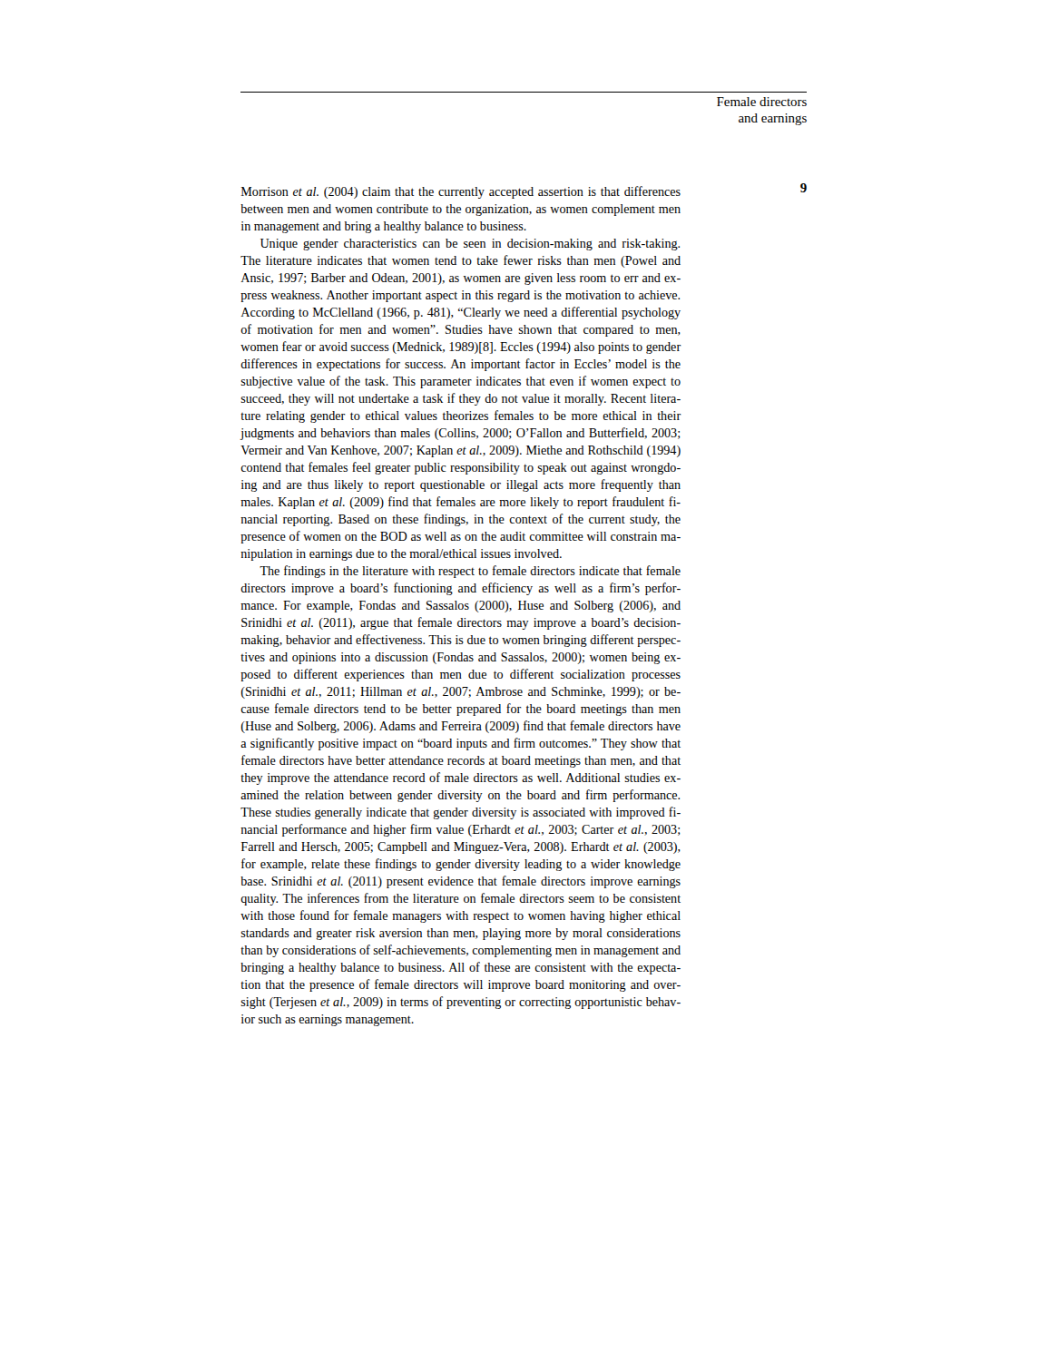Female directors
and earnings
9
Morrison et al. (2004) claim that the currently accepted assertion is that differences between men and women contribute to the organization, as women complement men in management and bring a healthy balance to business.
Unique gender characteristics can be seen in decision-making and risk-taking. The literature indicates that women tend to take fewer risks than men (Powel and Ansic, 1997; Barber and Odean, 2001), as women are given less room to err and express weakness. Another important aspect in this regard is the motivation to achieve. According to McClelland (1966, p. 481), “Clearly we need a differential psychology of motivation for men and women”. Studies have shown that compared to men, women fear or avoid success (Mednick, 1989)[8]. Eccles (1994) also points to gender differences in expectations for success. An important factor in Eccles’ model is the subjective value of the task. This parameter indicates that even if women expect to succeed, they will not undertake a task if they do not value it morally. Recent literature relating gender to ethical values theorizes females to be more ethical in their judgments and behaviors than males (Collins, 2000; O’Fallon and Butterfield, 2003; Vermeir and Van Kenhove, 2007; Kaplan et al., 2009). Miethe and Rothschild (1994) contend that females feel greater public responsibility to speak out against wrongdoing and are thus likely to report questionable or illegal acts more frequently than males. Kaplan et al. (2009) find that females are more likely to report fraudulent financial reporting. Based on these findings, in the context of the current study, the presence of women on the BOD as well as on the audit committee will constrain manipulation in earnings due to the moral/ethical issues involved.
The findings in the literature with respect to female directors indicate that female directors improve a board’s functioning and efficiency as well as a firm’s performance. For example, Fondas and Sassalos (2000), Huse and Solberg (2006), and Srinidhi et al. (2011), argue that female directors may improve a board’s decision-making, behavior and effectiveness. This is due to women bringing different perspectives and opinions into a discussion (Fondas and Sassalos, 2000); women being exposed to different experiences than men due to different socialization processes (Srinidhi et al., 2011; Hillman et al., 2007; Ambrose and Schminke, 1999); or because female directors tend to be better prepared for the board meetings than men (Huse and Solberg, 2006). Adams and Ferreira (2009) find that female directors have a significantly positive impact on “board inputs and firm outcomes.” They show that female directors have better attendance records at board meetings than men, and that they improve the attendance record of male directors as well. Additional studies examined the relation between gender diversity on the board and firm performance. These studies generally indicate that gender diversity is associated with improved financial performance and higher firm value (Erhardt et al., 2003; Carter et al., 2003; Farrell and Hersch, 2005; Campbell and Minguez-Vera, 2008). Erhardt et al. (2003), for example, relate these findings to gender diversity leading to a wider knowledge base. Srinidhi et al. (2011) present evidence that female directors improve earnings quality. The inferences from the literature on female directors seem to be consistent with those found for female managers with respect to women having higher ethical standards and greater risk aversion than men, playing more by moral considerations than by considerations of self-achievements, complementing men in management and bringing a healthy balance to business. All of these are consistent with the expectation that the presence of female directors will improve board monitoring and oversight (Terjesen et al., 2009) in terms of preventing or correcting opportunistic behavior such as earnings management.